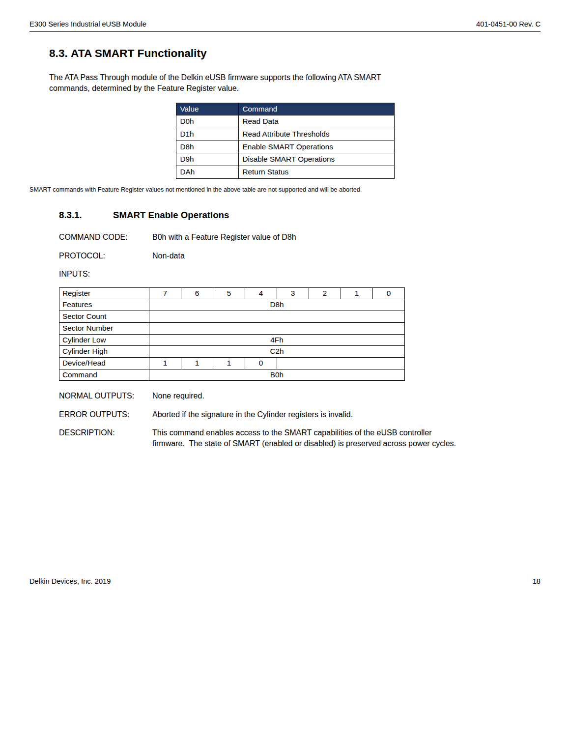E300 Series Industrial eUSB Module 401-0451-00 Rev. C
8.3. ATA SMART Functionality
The ATA Pass Through module of the Delkin eUSB firmware supports the following ATA SMART commands, determined by the Feature Register value.
| Value | Command |
| --- | --- |
| D0h | Read Data |
| D1h | Read Attribute Thresholds |
| D8h | Enable SMART Operations |
| D9h | Disable SMART Operations |
| DAh | Return Status |
SMART commands with Feature Register values not mentioned in the above table are not supported and will be aborted.
8.3.1. SMART Enable Operations
COMMAND CODE:
B0h with a Feature Register value of D8h
PROTOCOL:
Non-data
INPUTS:
| Register | 7 | 6 | 5 | 4 | 3 | 2 | 1 | 0 |
| Features | D8h |
| Sector Count | |
| Sector Number | |
| Cylinder Low | 4Fh |
| Cylinder High | C2h |
| Device/Head | 1 | 1 | 1 | 0 | |
| Command | B0h |
NORMAL OUTPUTS:
None required.
ERROR OUTPUTS:
Aborted if the signature in the Cylinder registers is invalid.
DESCRIPTION:
This command enables access to the SMART capabilities of the eUSB controller firmware. The state of SMART (enabled or disabled) is preserved across power cycles.
Delkin Devices, Inc. 2019 18